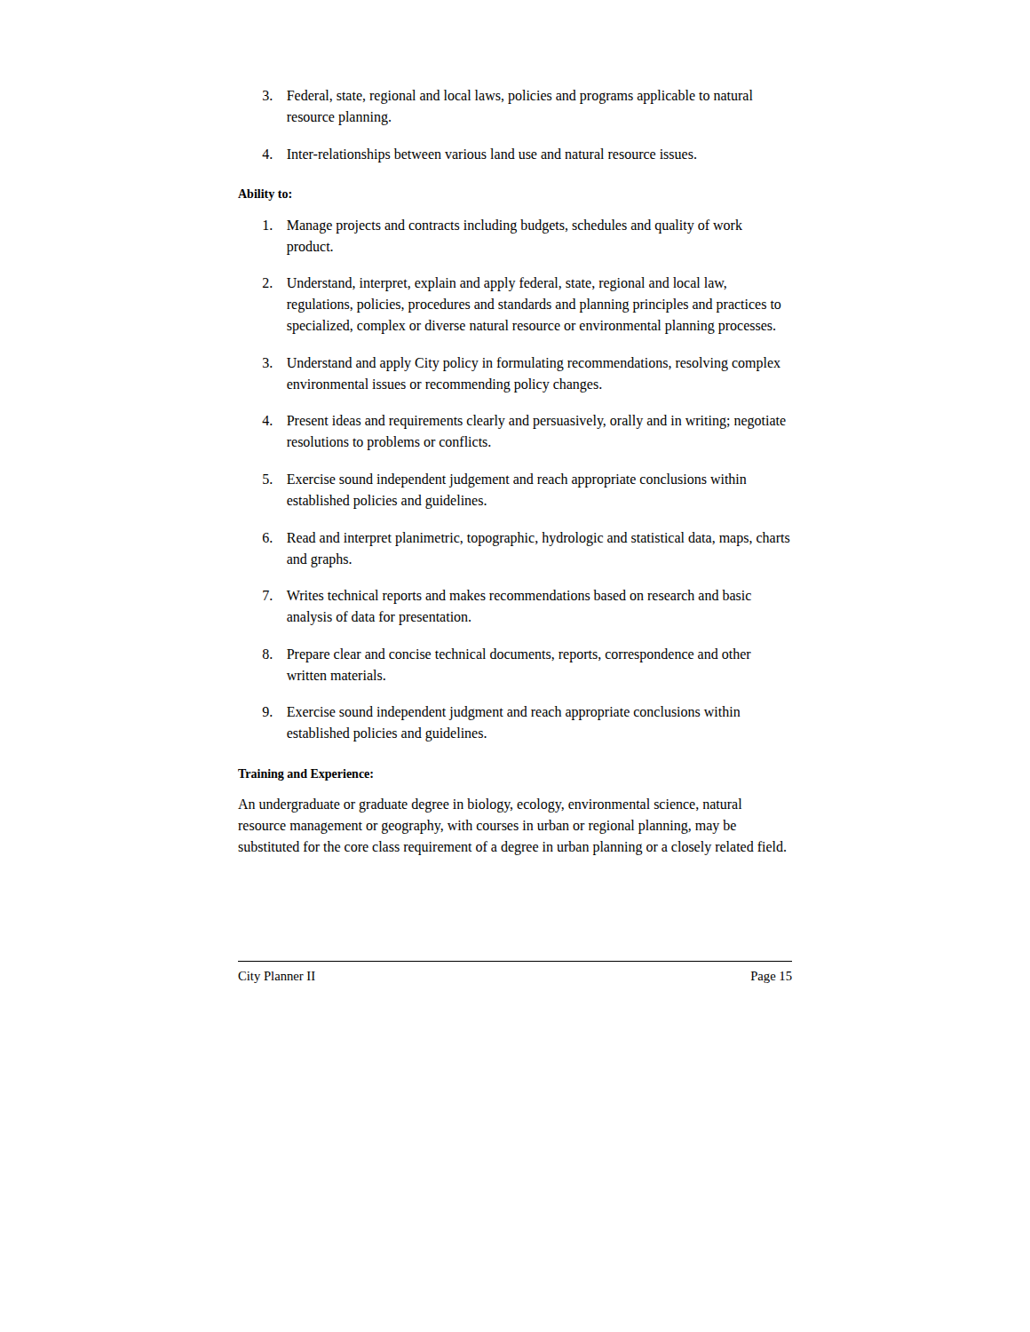Federal, state, regional and local laws, policies and programs applicable to natural resource planning.
Inter-relationships between various land use and natural resource issues.
Ability to:
Manage projects and contracts including budgets, schedules and quality of work product.
Understand, interpret, explain and apply federal, state, regional and local law, regulations, policies, procedures and standards and planning principles and practices to specialized, complex or diverse natural resource or environmental planning processes.
Understand and apply City policy in formulating recommendations, resolving complex environmental issues or recommending policy changes.
Present ideas and requirements clearly and persuasively, orally and in writing; negotiate resolutions to problems or conflicts.
Exercise sound independent judgement and reach appropriate conclusions within established policies and guidelines.
Read and interpret planimetric, topographic, hydrologic and statistical data, maps, charts and graphs.
Writes technical reports and makes recommendations based on research and basic analysis of data for presentation.
Prepare clear and concise technical documents, reports, correspondence and other written materials.
Exercise sound independent judgment and reach appropriate conclusions within established policies and guidelines.
Training and Experience:
An undergraduate or graduate degree in biology, ecology, environmental science, natural resource management or geography, with courses in urban or regional planning, may be substituted for the core class requirement of a degree in urban planning or a closely related field.
City Planner II Page 15